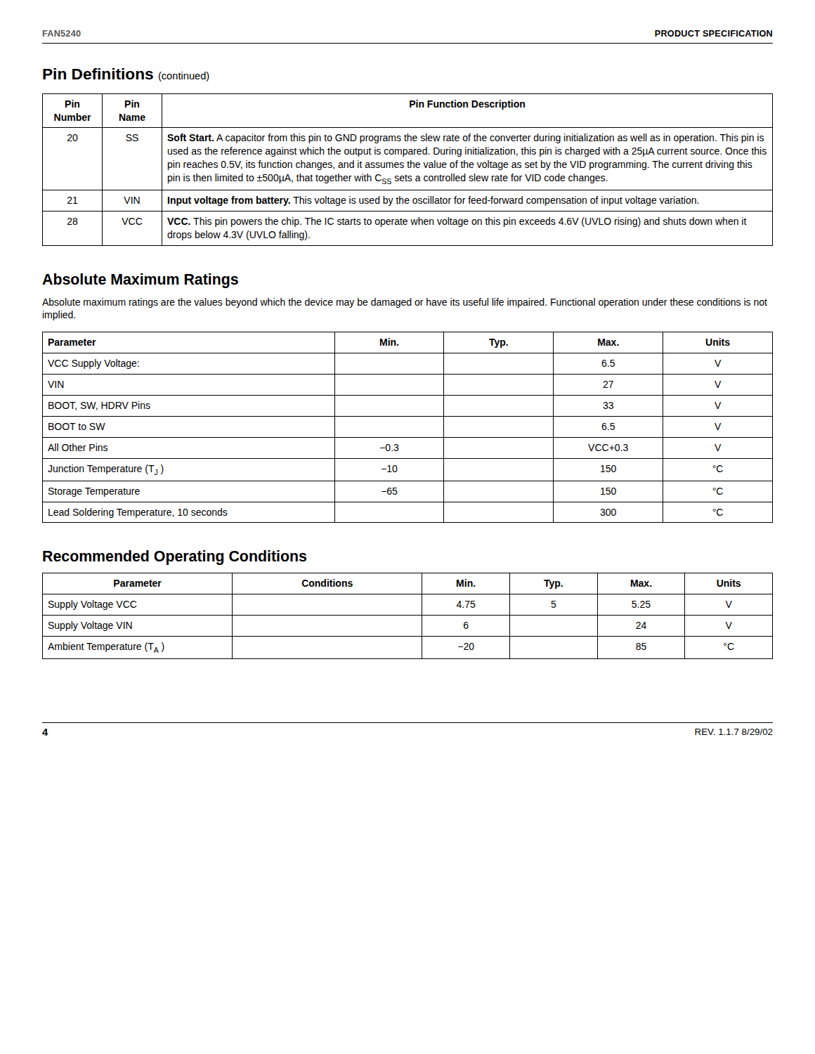FAN5240 PRODUCT SPECIFICATION
Pin Definitions (continued)
| Pin Number | Pin Name | Pin Function Description |
| --- | --- | --- |
| 20 | SS | Soft Start. A capacitor from this pin to GND programs the slew rate of the converter during initialization as well as in operation. This pin is used as the reference against which the output is compared. During initialization, this pin is charged with a 25µA current source. Once this pin reaches 0.5V, its function changes, and it assumes the value of the voltage as set by the VID programming. The current driving this pin is then limited to ±500µA, that together with C SS sets a controlled slew rate for VID code changes. |
| 21 | VIN | Input voltage from battery. This voltage is used by the oscillator for feed-forward compensation of input voltage variation. |
| 28 | VCC | VCC. This pin powers the chip. The IC starts to operate when voltage on this pin exceeds 4.6V (UVLO rising) and shuts down when it drops below 4.3V (UVLO falling). |
Absolute Maximum Ratings
Absolute maximum ratings are the values beyond which the device may be damaged or have its useful life impaired. Functional operation under these conditions is not implied.
| Parameter | Min. | Typ. | Max. | Units |
| --- | --- | --- | --- | --- |
| VCC Supply Voltage: | | | 6.5 | V |
| VIN | | | 27 | V |
| BOOT, SW, HDRV Pins | | | 33 | V |
| BOOT to SW | | | 6.5 | V |
| All Other Pins | −0.3 | | VCC+0.3 | V |
| Junction Temperature (T J ) | −10 | | 150 | °C |
| Storage Temperature | −65 | | 150 | °C |
| Lead Soldering Temperature, 10 seconds | | | 300 | °C |
Recommended Operating Conditions
| Parameter | Conditions | Min. | Typ. | Max. | Units |
| --- | --- | --- | --- | --- | --- |
| Supply Voltage VCC | | 4.75 | 5 | 5.25 | V |
| Supply Voltage VIN | | 6 | | 24 | V |
| Ambient Temperature (T A ) | | −20 | | 85 | °C |
4 REV. 1.1.7 8/29/02